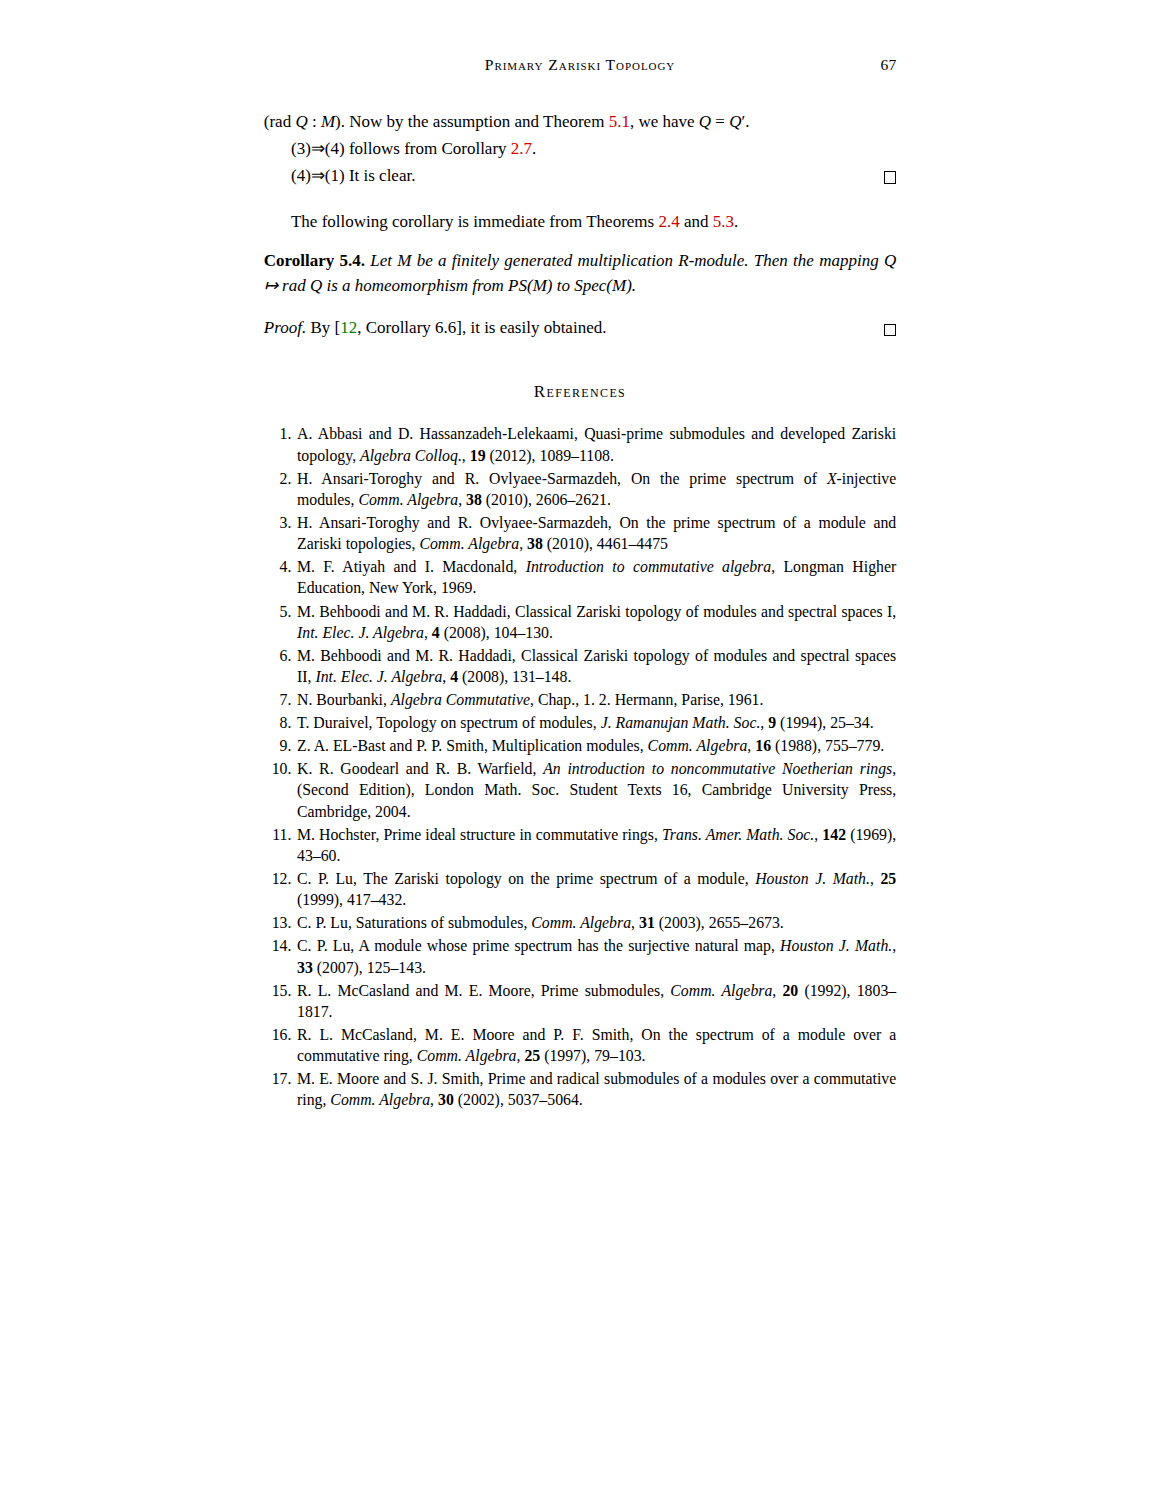Primary Zariski Topology 67
(rad Q : M). Now by the assumption and Theorem 5.1, we have Q = Q′.
(3)⇒(4) follows from Corollary 2.7.
(4)⇒(1) It is clear.
The following corollary is immediate from Theorems 2.4 and 5.3.
Corollary 5.4. Let M be a finitely generated multiplication R-module. Then the mapping Q ↦ rad Q is a homeomorphism from PS(M) to Spec(M).
Proof. By [12, Corollary 6.6], it is easily obtained.
References
1. A. Abbasi and D. Hassanzadeh-Lelekaami, Quasi-prime submodules and developed Zariski topology, Algebra Colloq., 19 (2012), 1089–1108.
2. H. Ansari-Toroghy and R. Ovlyaee-Sarmazdeh, On the prime spectrum of X-injective modules, Comm. Algebra, 38 (2010), 2606–2621.
3. H. Ansari-Toroghy and R. Ovlyaee-Sarmazdeh, On the prime spectrum of a module and Zariski topologies, Comm. Algebra, 38 (2010), 4461–4475
4. M. F. Atiyah and I. Macdonald, Introduction to commutative algebra, Longman Higher Education, New York, 1969.
5. M. Behboodi and M. R. Haddadi, Classical Zariski topology of modules and spectral spaces I, Int. Elec. J. Algebra, 4 (2008), 104–130.
6. M. Behboodi and M. R. Haddadi, Classical Zariski topology of modules and spectral spaces II, Int. Elec. J. Algebra, 4 (2008), 131–148.
7. N. Bourbanki, Algebra Commutative, Chap., 1. 2. Hermann, Parise, 1961.
8. T. Duraivel, Topology on spectrum of modules, J. Ramanujan Math. Soc., 9 (1994), 25–34.
9. Z. A. EL-Bast and P. P. Smith, Multiplication modules, Comm. Algebra, 16 (1988), 755–779.
10. K. R. Goodearl and R. B. Warfield, An introduction to noncommutative Noetherian rings, (Second Edition), London Math. Soc. Student Texts 16, Cambridge University Press, Cambridge, 2004.
11. M. Hochster, Prime ideal structure in commutative rings, Trans. Amer. Math. Soc., 142 (1969), 43–60.
12. C. P. Lu, The Zariski topology on the prime spectrum of a module, Houston J. Math., 25 (1999), 417–432.
13. C. P. Lu, Saturations of submodules, Comm. Algebra, 31 (2003), 2655–2673.
14. C. P. Lu, A module whose prime spectrum has the surjective natural map, Houston J. Math., 33 (2007), 125–143.
15. R. L. McCasland and M. E. Moore, Prime submodules, Comm. Algebra, 20 (1992), 1803–1817.
16. R. L. McCasland, M. E. Moore and P. F. Smith, On the spectrum of a module over a commutative ring, Comm. Algebra, 25 (1997), 79–103.
17. M. E. Moore and S. J. Smith, Prime and radical submodules of a modules over a commutative ring, Comm. Algebra, 30 (2002), 5037–5064.